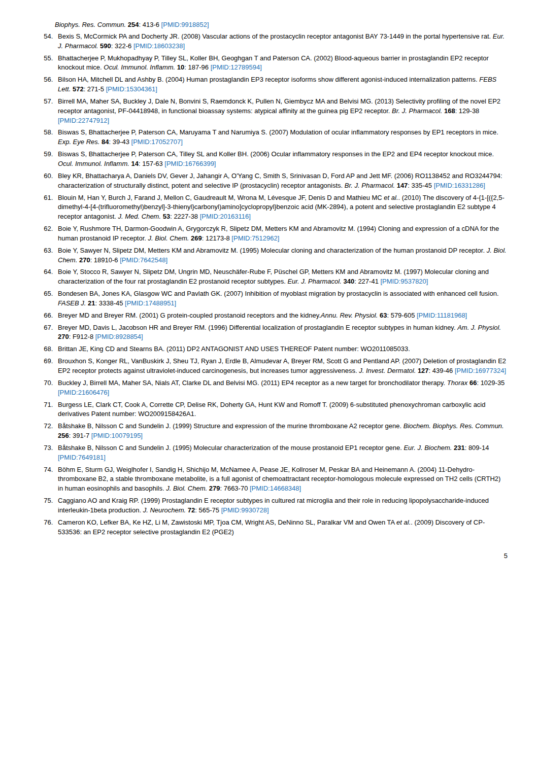Biophys. Res. Commun. 254: 413-6 [PMID:9918852]
Bexis S, McCormick PA and Docherty JR. (2008) Vascular actions of the prostacyclin receptor antagonist BAY 73-1449 in the portal hypertensive rat. Eur. J. Pharmacol. 590: 322-6 [PMID:18603238]
Bhattacherjee P, Mukhopadhyay P, Tilley SL, Koller BH, Geoghgan T and Paterson CA. (2002) Blood-aqueous barrier in prostaglandin EP2 receptor knockout mice. Ocul. Immunol. Inflamm. 10: 187-96 [PMID:12789594]
Bilson HA, Mitchell DL and Ashby B. (2004) Human prostaglandin EP3 receptor isoforms show different agonist-induced internalization patterns. FEBS Lett. 572: 271-5 [PMID:15304361]
Birrell MA, Maher SA, Buckley J, Dale N, Bonvini S, Raemdonck K, Pullen N, Giembycz MA and Belvisi MG. (2013) Selectivity profiling of the novel EP2 receptor antagonist, PF-04418948, in functional bioassay systems: atypical affinity at the guinea pig EP2 receptor. Br. J. Pharmacol. 168: 129-38 [PMID:22747912]
Biswas S, Bhattacherjee P, Paterson CA, Maruyama T and Narumiya S. (2007) Modulation of ocular inflammatory responses by EP1 receptors in mice. Exp. Eye Res. 84: 39-43 [PMID:17052707]
Biswas S, Bhattacherjee P, Paterson CA, Tilley SL and Koller BH. (2006) Ocular inflammatory responses in the EP2 and EP4 receptor knockout mice. Ocul. Immunol. Inflamm. 14: 157-63 [PMID:16766399]
Bley KR, Bhattacharya A, Daniels DV, Gever J, Jahangir A, O'Yang C, Smith S, Srinivasan D, Ford AP and Jett MF. (2006) RO1138452 and RO3244794: characterization of structurally distinct, potent and selective IP (prostacyclin) receptor antagonists. Br. J. Pharmacol. 147: 335-45 [PMID:16331286]
Blouin M, Han Y, Burch J, Farand J, Mellon C, Gaudreault M, Wrona M, Lévesque JF, Denis D and Mathieu MC et al.. (2010) The discovery of 4-{1-[({2,5-dimethyl-4-[4-(trifluoromethyl)benzyl]-3-thienyl}carbonyl)amino]cyclopropyl}benzoic acid (MK-2894), a potent and selective prostaglandin E2 subtype 4 receptor antagonist. J. Med. Chem. 53: 2227-38 [PMID:20163116]
Boie Y, Rushmore TH, Darmon-Goodwin A, Grygorczyk R, Slipetz DM, Metters KM and Abramovitz M. (1994) Cloning and expression of a cDNA for the human prostanoid IP receptor. J. Biol. Chem. 269: 12173-8 [PMID:7512962]
Boie Y, Sawyer N, Slipetz DM, Metters KM and Abramovitz M. (1995) Molecular cloning and characterization of the human prostanoid DP receptor. J. Biol. Chem. 270: 18910-6 [PMID:7642548]
Boie Y, Stocco R, Sawyer N, Slipetz DM, Ungrin MD, Neuschäfer-Rube F, Püschel GP, Metters KM and Abramovitz M. (1997) Molecular cloning and characterization of the four rat prostaglandin E2 prostanoid receptor subtypes. Eur. J. Pharmacol. 340: 227-41 [PMID:9537820]
Bondesen BA, Jones KA, Glasgow WC and Pavlath GK. (2007) Inhibition of myoblast migration by prostacyclin is associated with enhanced cell fusion. FASEB J. 21: 3338-45 [PMID:17488951]
Breyer MD and Breyer RM. (2001) G protein-coupled prostanoid receptors and the kidney.Annu. Rev. Physiol. 63: 579-605 [PMID:11181968]
Breyer MD, Davis L, Jacobson HR and Breyer RM. (1996) Differential localization of prostaglandin E receptor subtypes in human kidney. Am. J. Physiol. 270: F912-8 [PMID:8928854]
Brittan JE, King CD and Stearns BA. (2011) DP2 ANTAGONIST AND USES THEREOF Patent number: WO2011085033.
Brouxhon S, Konger RL, VanBuskirk J, Sheu TJ, Ryan J, Erdle B, Almudevar A, Breyer RM, Scott G and Pentland AP. (2007) Deletion of prostaglandin E2 EP2 receptor protects against ultraviolet-induced carcinogenesis, but increases tumor aggressiveness. J. Invest. Dermatol. 127: 439-46 [PMID:16977324]
Buckley J, Birrell MA, Maher SA, Nials AT, Clarke DL and Belvisi MG. (2011) EP4 receptor as a new target for bronchodilator therapy. Thorax 66: 1029-35 [PMID:21606476]
Burgess LE, Clark CT, Cook A, Corrette CP, Delise RK, Doherty GA, Hunt KW and Romoff T. (2009) 6-substituted phenoxychroman carboxylic acid derivatives Patent number: WO2009158426A1.
Båtshake B, Nilsson C and Sundelin J. (1999) Structure and expression of the murine thromboxane A2 receptor gene. Biochem. Biophys. Res. Commun. 256: 391-7 [PMID:10079195]
Båtshake B, Nilsson C and Sundelin J. (1995) Molecular characterization of the mouse prostanoid EP1 receptor gene. Eur. J. Biochem. 231: 809-14 [PMID:7649181]
Böhm E, Sturm GJ, Weiglhofer I, Sandig H, Shichijo M, McNamee A, Pease JE, Kollroser M, Peskar BA and Heinemann A. (2004) 11-Dehydro-thromboxane B2, a stable thromboxane metabolite, is a full agonist of chemoattractant receptor-homologous molecule expressed on TH2 cells (CRTH2) in human eosinophils and basophils. J. Biol. Chem. 279: 7663-70 [PMID:14668348]
Caggiano AO and Kraig RP. (1999) Prostaglandin E receptor subtypes in cultured rat microglia and their role in reducing lipopolysaccharide-induced interleukin-1beta production. J. Neurochem. 72: 565-75 [PMID:9930728]
Cameron KO, Lefker BA, Ke HZ, Li M, Zawistoski MP, Tjoa CM, Wright AS, DeNinno SL, Paralkar VM and Owen TA et al.. (2009) Discovery of CP-533536: an EP2 receptor selective prostaglandin E2 (PGE2)
5